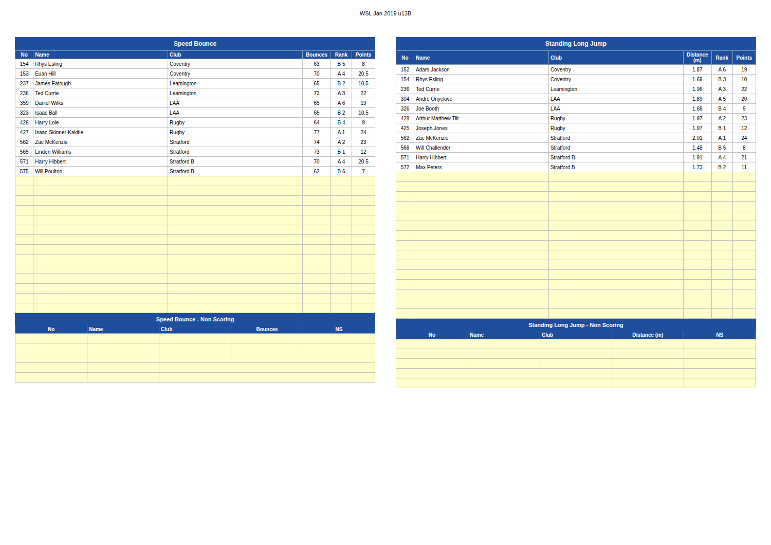WSL Jan 2019 u13B
Speed Bounce
| No | Name | Club | Bounces | Rank | Points |
| --- | --- | --- | --- | --- | --- |
| 154 | Rhys Esling | Coventry | 63 | B 5 | 8 |
| 153 | Euan Hill | Coventry | 70 | A 4 | 20.5 |
| 237 | James Eatough | Leamington | 65 | B 2 | 10.5 |
| 236 | Ted Currie | Leamington | 73 | A 3 | 22 |
| 359 | Daniel Wilks | LAA | 65 | A 6 | 19 |
| 323 | Isaac Ball | LAA | 65 | B 2 | 10.5 |
| 426 | Harry Lole | Rugby | 64 | B 4 | 9 |
| 427 | Isaac Skinner-Kakitie | Rugby | 77 | A 1 | 24 |
| 562 | Zac McKenzie | Stratford | 74 | A 2 | 23 |
| 565 | Linden Williams | Stratford | 73 | B 1 | 12 |
| 571 | Harry Hibbert | Stratford B | 70 | A 4 | 20.5 |
| 575 | Will Poulton | Stratford B | 62 | B 6 | 7 |
| Speed Bounce - Non Scoring |
| No | Name | Club | Bounces | NS |
Standing Long Jump
| No | Name | Club | Distance (m) | Rank | Points |
| --- | --- | --- | --- | --- | --- |
| 152 | Adam Jackson | Coventry | 1.87 | A 6 | 19 |
| 154 | Rhys Esling | Coventry | 1.69 | B 3 | 10 |
| 236 | Ted Currie | Leamington | 1.96 | A 3 | 22 |
| 304 | Andre Onyekwe | LAA | 1.89 | A 5 | 20 |
| 326 | Joe Booth | LAA | 1.68 | B 4 | 9 |
| 428 | Arthur Matthew Tilt | Rugby | 1.97 | A 2 | 23 |
| 425 | Joseph Jones | Rugby | 1.97 | B 1 | 12 |
| 562 | Zac McKenzie | Stratford | 2.01 | A 1 | 24 |
| 568 | Will Challender | Stratford | 1.48 | B 5 | 8 |
| 571 | Harry Hibbert | Stratford B | 1.91 | A 4 | 21 |
| 572 | Max Peters | Stratford B | 1.73 | B 2 | 11 |
| Standing Long Jump - Non Scoring |
| No | Name | Club | Distance (m) | NS |